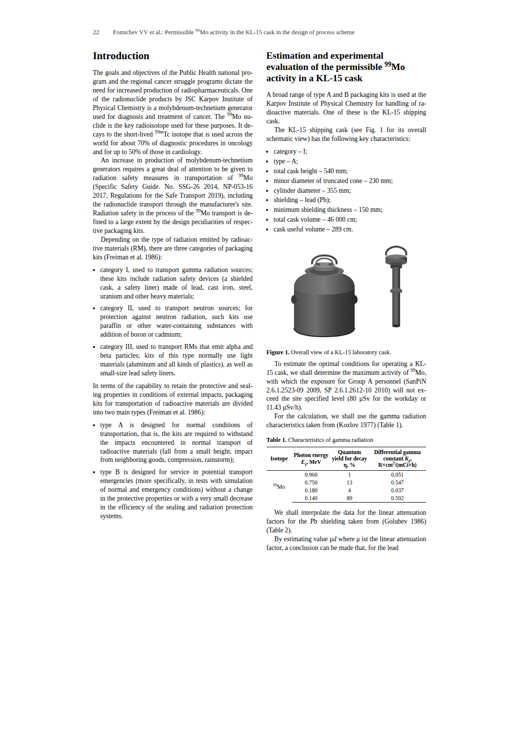22 Fomichev VV et al.: Permissible 99Mo activity in the KL-15 cask in the design of process scheme
Introduction
The goals and objectives of the Public Health national program and the regional cancer struggle programs dictate the need for increased production of radiopharmaceuticals. One of the radionuclide products by JSC Karpov Institute of Physical Chemistry is a molybdenum-technetium generator used for diagnosis and treatment of cancer. The 99Mo nuclide is the key radioisotope used for these purposes. It decays to the short-lived 99mTc isotope that is used across the world for about 70% of diagnostic procedures in oncology and for up to 50% of those in cardiology.
An increase in production of molybdenum-technetium generators requires a great deal of attention to be given to radiation safety measures in transportation of 99Mo (Specific Safety Guide. No. SSG-26 2014, NP-053-16 2017, Regulations for the Safe Transport 2019), including the radionuclide transport through the manufacturer's site. Radiation safety in the process of the 99Mo transport is defined to a large extent by the design peculiarities of respective packaging kits.
Depending on the type of radiation emitted by radioactive materials (RM), there are three categories of packaging kits (Freiman et al. 1986):
category I, used to transport gamma radiation sources; these kits include radiation safety devices (a shielded cask, a safety liner) made of lead, cast iron, steel, uranium and other heavy materials;
category II, used to transport neutron sources; for protection against neutron radiation, such kits use paraffin or other water-containing substances with addition of boron or cadmium;
category III, used to transport RMs that emit alpha and beta particles; kits of this type normally use light materials (aluminum and all kinds of plastics), as well as small-size lead safety liners.
In terms of the capability to retain the protective and sealing properties in conditions of external impacts, packaging kits for transportation of radioactive materials are divided into two main types (Freiman et al. 1986):
type A is designed for normal conditions of transportation, that is, the kits are required to withstand the impacts encountered in normal transport of radioactive materials (fall from a small height, impact from neighboring goods, compression, rainstorm);
type B is designed for service in potential transport emergencies (more specifically, in tests with simulation of normal and emergency conditions) without a change in the protective properties or with a very small decrease in the efficiency of the sealing and radiation protection systems.
Estimation and experimental evaluation of the permissible 99Mo activity in a KL-15 cask
A broad range of type A and B packaging kits is used at the Karpov Institute of Physical Chemistry for handling of radioactive materials. One of these is the KL-15 shipping cask.
The KL-15 shipping cask (see Fig. 1 for its overall schematic view) has the following key characteristics:
category – I;
type – A;
total cask height – 540 mm;
minor diameter of truncated cone – 230 mm;
cylinder diameter – 355 mm;
shielding – lead (Pb);
minimum shielding thickness – 150 mm;
total cask volume – 46 000 cm;
cask useful volume – 289 cm.
Figure 1. Overall view of a KL-15 laboratory cask.
To estimate the optimal conditions for operating a KL-15 cask, we shall determine the maximum activity of 99Mo, with which the exposure for Group A personnel (SanPiN 2.6.1.2523-09 2009, SP 2.6.1.2612-10 2010) will not exceed the site specified level (80 μSv for the workday or 11.43 μSv/h).
For the calculation, we shall use the gamma radiation characteristics taken from (Kozlov 1977) (Table 1).
Table 1. Characteristics of gamma radiation
| Isotope | Photon energy E γ , MeV | Quantum yield for decay η, % | Differential gamma constant K γ , R×cm 2 /(mCi×h) |
| --- | --- | --- | --- |
| 99 Mo | 0.960 | 1 | 0.051 |
| 0.750 | 13 | 0.547 |
| 0.180 | 4 | 0.037 |
| 0.140 | 89 | 0.592 |
We shall interpolate the data for the linear attenuation factors for the Pb shielding taken from (Golubev 1986) (Table 2).
By estimating value μd where μ ist the linear attenuation factor, a conclusion can be made that, for the lead